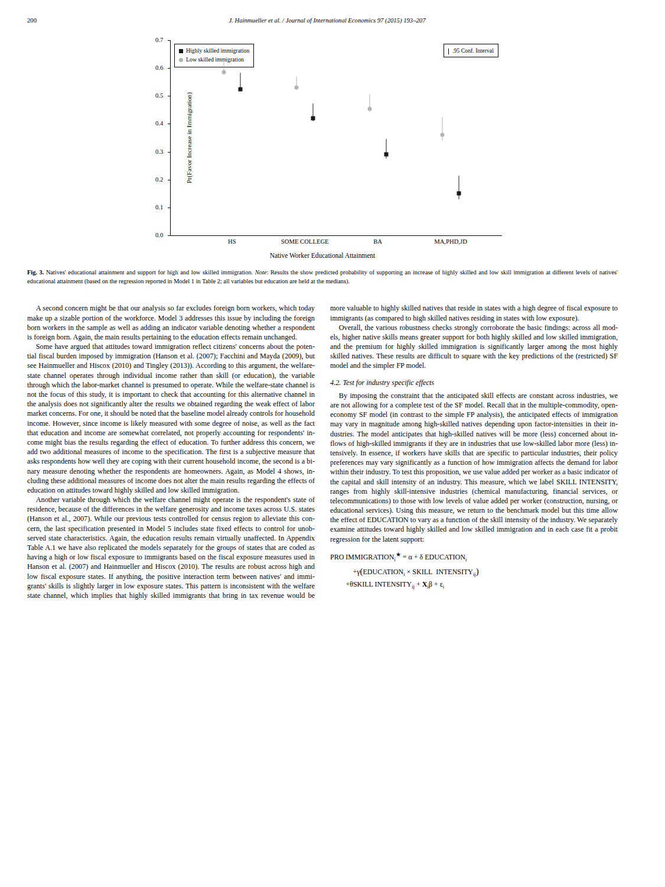200 J. Hainmueller et al. / Journal of International Economics 97 (2015) 193–207
Pr(Favor Increase in Immigration)
0.7
0.6
0.5
0.4
0.3
0.2
0.1
0.0
Highly skilled immigration
Low skilled immigration
.95 Conf. Interval
HS
SOME COLLEGE
BA
MA,PHD,JD
Native Worker Educational Attainment
Fig. 3. Natives' educational attainment and support for high and low skilled immigration. Note: Results the show predicted probability of supporting an increase of highly skilled and low skill immigration at different levels of natives' educational attainment (based on the regression reported in Model 1 in Table 2; all variables but education are held at the medians).
A second concern might be that our analysis so far excludes foreign born workers, which today make up a sizable portion of the workforce. Model 3 addresses this issue by including the foreign born workers in the sample as well as adding an indicator variable denoting whether a respondent is foreign born. Again, the main results pertaining to the education effects remain unchanged.
Some have argued that attitudes toward immigration reflect citizens' concerns about the potential fiscal burden imposed by immigration (Hanson et al. (2007); Facchini and Mayda (2009), but see Hainmueller and Hiscox (2010) and Tingley (2013)). According to this argument, the welfare-state channel operates through individual income rather than skill (or education), the variable through which the labor-market channel is presumed to operate. While the welfare-state channel is not the focus of this study, it is important to check that accounting for this alternative channel in the analysis does not significantly alter the results we obtained regarding the weak effect of labor market concerns. For one, it should be noted that the baseline model already controls for household income. However, since income is likely measured with some degree of noise, as well as the fact that education and income are somewhat correlated, not properly accounting for respondents' income might bias the results regarding the effect of education. To further address this concern, we add two additional measures of income to the specification. The first is a subjective measure that asks respondents how well they are coping with their current household income, the second is a binary measure denoting whether the respondents are homeowners. Again, as Model 4 shows, including these additional measures of income does not alter the main results regarding the effects of education on attitudes toward highly skilled and low skilled immigration.
Another variable through which the welfare channel might operate is the respondent's state of residence, because of the differences in the welfare generosity and income taxes across U.S. states (Hanson et al., 2007). While our previous tests controlled for census region to alleviate this concern, the last specification presented in Model 5 includes state fixed effects to control for unobserved state characteristics. Again, the education results remain virtually unaffected. In Appendix Table A.1 we have also replicated the models separately for the groups of states that are coded as having a high or low fiscal exposure to immigrants based on the fiscal exposure measures used in Hanson et al. (2007) and Hainmueller and Hiscox (2010). The results are robust across high and low fiscal exposure states. If anything, the positive interaction term between natives' and immigrants' skills is slightly larger in low exposure states. This pattern is inconsistent with the welfare state channel, which implies that highly skilled immigrants that bring in tax revenue would be more valuable to highly skilled natives that reside in states with a high degree of fiscal exposure to immigrants (as compared to high skilled natives residing in states with low exposure).
Overall, the various robustness checks strongly corroborate the basic findings: across all models, higher native skills means greater support for both highly skilled and low skilled immigration, and the premium for highly skilled immigration is significantly larger among the most highly skilled natives. These results are difficult to square with the key predictions of the (restricted) SF model and the simpler FP model.
4.2. Test for industry specific effects
By imposing the constraint that the anticipated skill effects are constant across industries, we are not allowing for a complete test of the SF model. Recall that in the multiple-commodity, open-economy SF model (in contrast to the simple FP analysis), the anticipated effects of immigration may vary in magnitude among high-skilled natives depending upon factor-intensities in their industries. The model anticipates that high-skilled natives will be more (less) concerned about inflows of high-skilled immigrants if they are in industries that use low-skilled labor more (less) intensively. In essence, if workers have skills that are specific to particular industries, their policy preferences may vary significantly as a function of how immigration affects the demand for labor within their industry. To test this proposition, we use value added per worker as a basic indicator of the capital and skill intensity of an industry. This measure, which we label SKILL INTENSITY, ranges from highly skill-intensive industries (chemical manufacturing, financial services, or telecommunications) to those with low levels of value added per worker (construction, nursing, or educational services). Using this measure, we return to the benchmark model but this time allow the effect of EDUCATION to vary as a function of the skill intensity of the industry. We separately examine attitudes toward highly skilled and low skilled immigration and in each case fit a probit regression for the latent support:
PRO IMMIGRATIONi★ = α + δ EDUCATIONi
+γ(EDUCATIONi × SKILL INTENSITYij)
+θSKILL INTENSITYij + Xiβ + εi